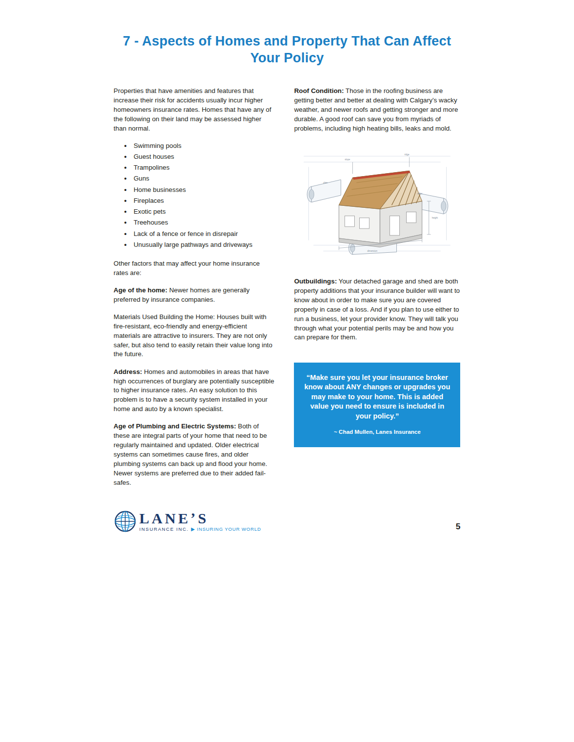7 - Aspects of Homes and Property That Can Affect
Your Policy
Properties that have amenities and features that increase their risk for accidents usually incur higher homeowners insurance rates. Homes that have any of the following on their land may be assessed higher than normal.
Swimming pools
Guest houses
Trampolines
Guns
Home businesses
Fireplaces
Exotic pets
Treehouses
Lack of a fence or fence in disrepair
Unusually large pathways and driveways
Other factors that may affect your home insurance rates are:
Age of the home: Newer homes are generally preferred by insurance companies.
Materials Used Building the Home: Houses built with fire-resistant, eco-friendly and energy-efficient materials are attractive to insurers. They are not only safer, but also tend to easily retain their value long into the future.
Address: Homes and automobiles in areas that have high occurrences of burglary are potentially susceptible to higher insurance rates. An easy solution to this problem is to have a security system installed in your home and auto by a known specialist.
Age of Plumbing and Electric Systems: Both of these are integral parts of your home that need to be regularly maintained and updated. Older electrical systems can sometimes cause fires, and older plumbing systems can back up and flood your home. Newer systems are preferred due to their added fail-safes.
Roof Condition: Those in the roofing business are getting better and better at dealing with Calgary’s wacky weather, and newer roofs and getting stronger and more durable. A good roof can save you from myriads of problems, including high heating bills, leaks and mold.
dimension height ridge slope plan rafter
Outbuildings: Your detached garage and shed are both property additions that your insurance builder will want to know about in order to make sure you are covered properly in case of a loss. And if you plan to use either to run a business, let your provider know. They will talk you through what your potential perils may be and how you can prepare for them.
“Make sure you let your insurance broker know about ANY changes or upgrades you may make to your home. This is added value you need to ensure is included in your policy.”
~ Chad Mullen, Lanes Insurance
LANEʼS INSURANCE INC. ▶ INSURING YOUR WORLD
5